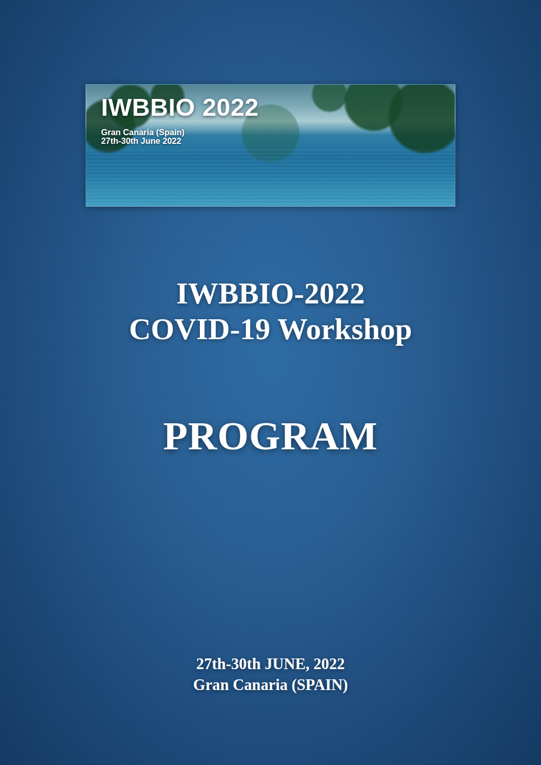IWBBIO 2022
Gran Canaria (Spain) 27th-30th June 2022
IWBBIO-2022 COVID-19 Workshop
PROGRAM
27th-30th JUNE, 2022 Gran Canaria (SPAIN)